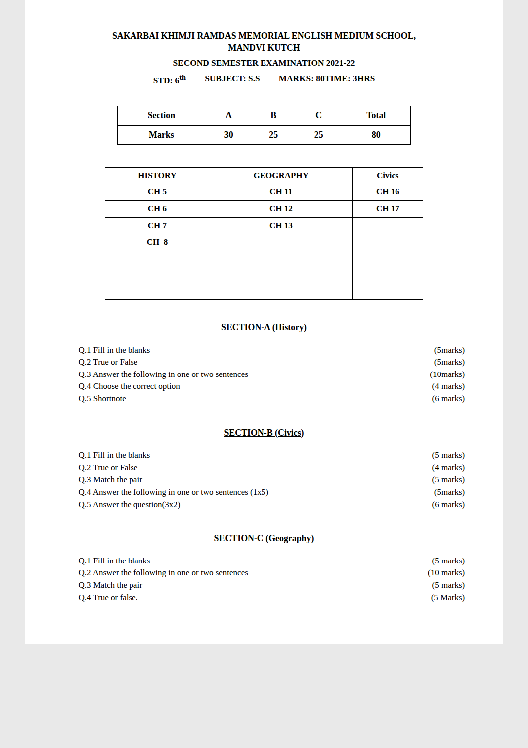SAKARBAI KHIMJI RAMDAS MEMORIAL ENGLISH MEDIUM SCHOOL,
MANDVI KUTCH
SECOND SEMESTER EXAMINATION 2021-22
STD: 6th SUBJECT: S.S MARKS: 80TIME: 3HRS
| Section | A | B | C | Total |
| --- | --- | --- | --- | --- |
| Marks | 30 | 25 | 25 | 80 |
| HISTORY | GEOGRAPHY | Civics |
| --- | --- | --- |
| CH 5 | CH 11 | CH 16 |
| CH 6 | CH 12 | CH 17 |
| CH 7 | CH 13 | |
| CH 8 | | |
SECTION-A (History)
Q.1 Fill in the blanks(5marks)
Q.2 True or False(5marks)
Q.3 Answer the following in one or two sentences(10marks)
Q.4 Choose the correct option(4 marks)
Q.5 Shortnote(6 marks)
SECTION-B (Civics)
Q.1 Fill in the blanks(5 marks)
Q.2 True or False(4 marks)
Q.3 Match the pair(5 marks)
Q.4 Answer the following in one or two sentences (1x5)(5marks)
Q.5 Answer the question(3x2)(6 marks)
SECTION-C (Geography)
Q.1 Fill in the blanks(5 marks)
Q.2 Answer the following in one or two sentences(10 marks)
Q.3 Match the pair(5 marks)
Q.4 True or false.(5 Marks)